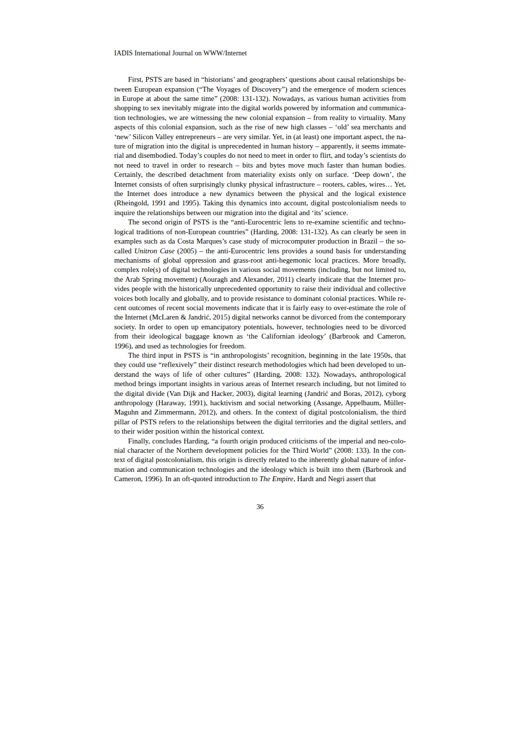IADIS International Journal on WWW/Internet
First, PSTS are based in “historians’ and geographers’ questions about causal relationships between European expansion (“The Voyages of Discovery”) and the emergence of modern sciences in Europe at about the same time” (2008: 131-132). Nowadays, as various human activities from shopping to sex inevitably migrate into the digital worlds powered by information and communication technologies, we are witnessing the new colonial expansion – from reality to virtuality. Many aspects of this colonial expansion, such as the rise of new high classes – ‘old’ sea merchants and ‘new’ Silicon Valley entrepreneurs – are very similar. Yet, in (at least) one important aspect, the nature of migration into the digital is unprecedented in human history – apparently, it seems immaterial and disembodied. Today’s couples do not need to meet in order to flirt, and today’s scientists do not need to travel in order to research – bits and bytes move much faster than human bodies. Certainly, the described detachment from materiality exists only on surface. ‘Deep down’, the Internet consists of often surprisingly clunky physical infrastructure – rooters, cables, wires… Yet, the Internet does introduce a new dynamics between the physical and the logical existence (Rheingold, 1991 and 1995). Taking this dynamics into account, digital postcolonialism needs to inquire the relationships between our migration into the digital and ‘its’ science.
The second origin of PSTS is the “anti-Eurocentric lens to re-examine scientific and technological traditions of non-European countries” (Harding, 2008: 131-132). As can clearly be seen in examples such as da Costa Marques’s case study of microcomputer production in Brazil – the so-called Unitron Case (2005) – the anti-Eurocentric lens provides a sound basis for understanding mechanisms of global oppression and grass-root anti-hegemonic local practices. More broadly, complex role(s) of digital technologies in various social movements (including, but not limited to, the Arab Spring movement) (Aouragh and Alexander, 2011) clearly indicate that the Internet provides people with the historically unprecedented opportunity to raise their individual and collective voices both locally and globally, and to provide resistance to dominant colonial practices. While recent outcomes of recent social movements indicate that it is fairly easy to over-estimate the role of the Internet (McLaren & Jandrić, 2015) digital networks cannot be divorced from the contemporary society. In order to open up emancipatory potentials, however, technologies need to be divorced from their ideological baggage known as ‘the Californian ideology’ (Barbrook and Cameron, 1996), and used as technologies for freedom.
The third input in PSTS is “in anthropologists’ recognition, beginning in the late 1950s, that they could use “reflexively” their distinct research methodologies which had been developed to understand the ways of life of other cultures” (Harding, 2008: 132). Nowadays, anthropological method brings important insights in various areas of Internet research including, but not limited to the digital divide (Van Dijk and Hacker, 2003), digital learning (Jandrić and Boras, 2012), cyborg anthropology (Haraway, 1991), hacktivism and social networking (Assange, Appelbaum, Müller-Maguhn and Zimmermann, 2012), and others. In the context of digital postcolonialism, the third pillar of PSTS refers to the relationships between the digital territories and the digital settlers, and to their wider position within the historical context.
Finally, concludes Harding, “a fourth origin produced criticisms of the imperial and neo-colonial character of the Northern development policies for the Third World” (2008: 133). In the context of digital postcolonialism, this origin is directly related to the inherently global nature of information and communication technologies and the ideology which is built into them (Barbrook and Cameron, 1996). In an oft-quoted introduction to The Empire, Hardt and Negri assert that
36